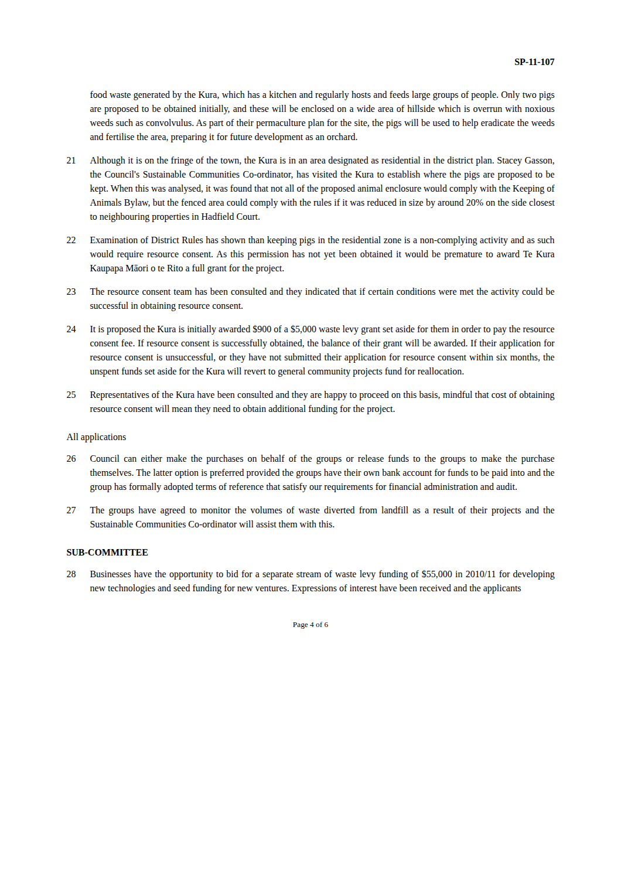SP-11-107
food waste generated by the Kura, which has a kitchen and regularly hosts and feeds large groups of people. Only two pigs are proposed to be obtained initially, and these will be enclosed on a wide area of hillside which is overrun with noxious weeds such as convolvulus. As part of their permaculture plan for the site, the pigs will be used to help eradicate the weeds and fertilise the area, preparing it for future development as an orchard.
21
Although it is on the fringe of the town, the Kura is in an area designated as residential in the district plan. Stacey Gasson, the Council's Sustainable Communities Co-ordinator, has visited the Kura to establish where the pigs are proposed to be kept. When this was analysed, it was found that not all of the proposed animal enclosure would comply with the Keeping of Animals Bylaw, but the fenced area could comply with the rules if it was reduced in size by around 20% on the side closest to neighbouring properties in Hadfield Court.
22
Examination of District Rules has shown than keeping pigs in the residential zone is a non-complying activity and as such would require resource consent. As this permission has not yet been obtained it would be premature to award Te Kura Kaupapa Māori o te Rito a full grant for the project.
23
The resource consent team has been consulted and they indicated that if certain conditions were met the activity could be successful in obtaining resource consent.
24
It is proposed the Kura is initially awarded $900 of a $5,000 waste levy grant set aside for them in order to pay the resource consent fee. If resource consent is successfully obtained, the balance of their grant will be awarded. If their application for resource consent is unsuccessful, or they have not submitted their application for resource consent within six months, the unspent funds set aside for the Kura will revert to general community projects fund for reallocation.
25
Representatives of the Kura have been consulted and they are happy to proceed on this basis, mindful that cost of obtaining resource consent will mean they need to obtain additional funding for the project.
All applications
26
Council can either make the purchases on behalf of the groups or release funds to the groups to make the purchase themselves. The latter option is preferred provided the groups have their own bank account for funds to be paid into and the group has formally adopted terms of reference that satisfy our requirements for financial administration and audit.
27
The groups have agreed to monitor the volumes of waste diverted from landfill as a result of their projects and the Sustainable Communities Co-ordinator will assist them with this.
Sub-Committee
28
Businesses have the opportunity to bid for a separate stream of waste levy funding of $55,000 in 2010/11 for developing new technologies and seed funding for new ventures. Expressions of interest have been received and the applicants
Page 4 of 6